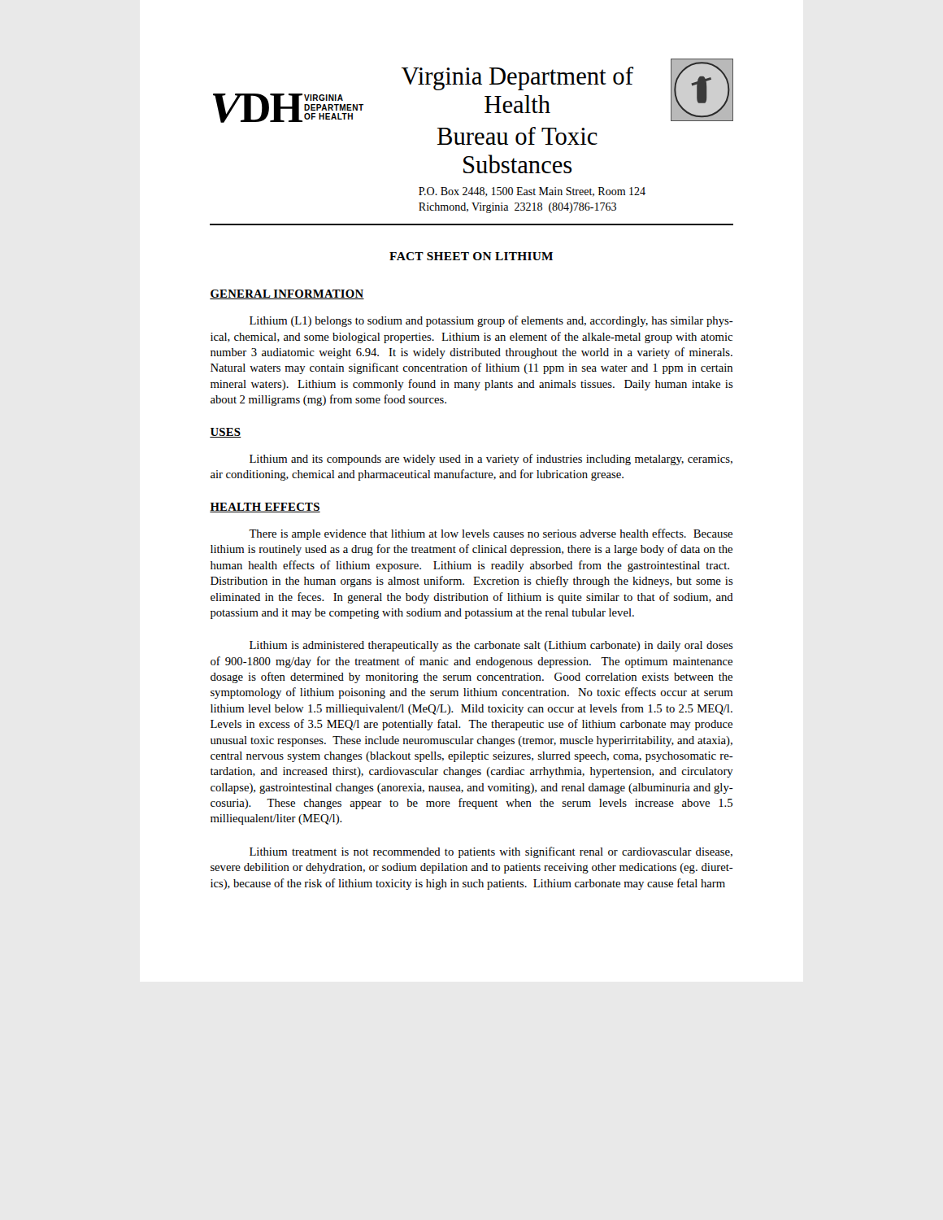VDH Virginia
Department
of Health
Virginia Department of Health
Bureau of Toxic Substances
P.O. Box 2448, 1500 East Main Street, Room 124
Richmond, Virginia 23218 (804)786-1763
FACT SHEET ON LITHIUM
GENERAL INFORMATION
Lithium (L1) belongs to sodium and potassium group of elements and, accordingly, has similar physical, chemical, and some biological properties. Lithium is an element of the alkale-metal group with atomic number 3 audiatomic weight 6.94. It is widely distributed throughout the world in a variety of minerals. Natural waters may contain significant concentration of lithium (11 ppm in sea water and 1 ppm in certain mineral waters). Lithium is commonly found in many plants and animals tissues. Daily human intake is about 2 milligrams (mg) from some food sources.
USES
Lithium and its compounds are widely used in a variety of industries including metalargy, ceramics, air conditioning, chemical and pharmaceutical manufacture, and for lubrication grease.
HEALTH EFFECTS
There is ample evidence that lithium at low levels causes no serious adverse health effects. Because lithium is routinely used as a drug for the treatment of clinical depression, there is a large body of data on the human health effects of lithium exposure. Lithium is readily absorbed from the gastrointestinal tract. Distribution in the human organs is almost uniform. Excretion is chiefly through the kidneys, but some is eliminated in the feces. In general the body distribution of lithium is quite similar to that of sodium, and potassium and it may be competing with sodium and potassium at the renal tubular level.
Lithium is administered therapeutically as the carbonate salt (Lithium carbonate) in daily oral doses of 900-1800 mg/day for the treatment of manic and endogenous depression. The optimum maintenance dosage is often determined by monitoring the serum concentration. Good correlation exists between the symptomology of lithium poisoning and the serum lithium concentration. No toxic effects occur at serum lithium level below 1.5 milliequivalent/l (MeQ/L). Mild toxicity can occur at levels from 1.5 to 2.5 MEQ/l. Levels in excess of 3.5 MEQ/l are potentially fatal. The therapeutic use of lithium carbonate may produce unusual toxic responses. These include neuromuscular changes (tremor, muscle hyperirritability, and ataxia), central nervous system changes (blackout spells, epileptic seizures, slurred speech, coma, psychosomatic retardation, and increased thirst), cardiovascular changes (cardiac arrhythmia, hypertension, and circulatory collapse), gastrointestinal changes (anorexia, nausea, and vomiting), and renal damage (albuminuria and glycosuria). These changes appear to be more frequent when the serum levels increase above 1.5 milliequalent/liter (MEQ/l).
Lithium treatment is not recommended to patients with significant renal or cardiovascular disease, severe debilition or dehydration, or sodium depilation and to patients receiving other medications (eg. diuretics), because of the risk of lithium toxicity is high in such patients. Lithium carbonate may cause fetal harm